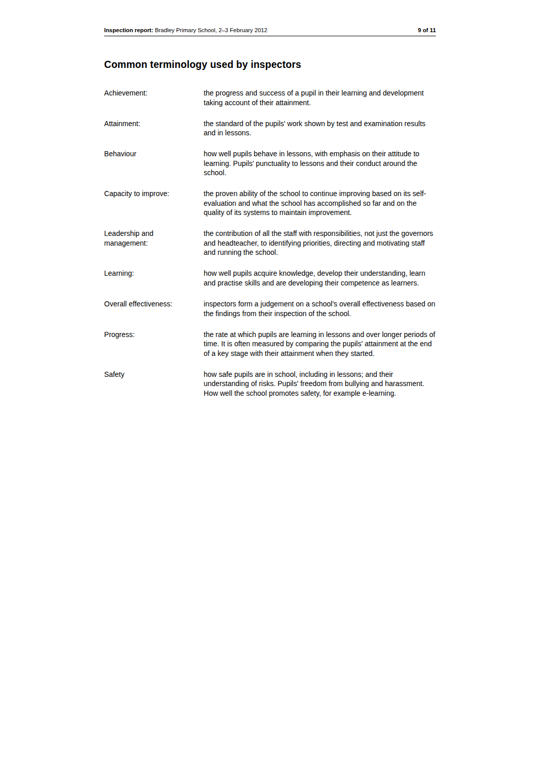Inspection report: Bradley Primary School, 2–3 February 2012
9 of 11
Common terminology used by inspectors
| Achievement: | the progress and success of a pupil in their learning and development taking account of their attainment. |
| Attainment: | the standard of the pupils' work shown by test and examination results and in lessons. |
| Behaviour | how well pupils behave in lessons, with emphasis on their attitude to learning. Pupils' punctuality to lessons and their conduct around the school. |
| Capacity to improve: | the proven ability of the school to continue improving based on its self-evaluation and what the school has accomplished so far and on the quality of its systems to maintain improvement. |
| Leadership and management: | the contribution of all the staff with responsibilities, not just the governors and headteacher, to identifying priorities, directing and motivating staff and running the school. |
| Learning: | how well pupils acquire knowledge, develop their understanding, learn and practise skills and are developing their competence as learners. |
| Overall effectiveness: | inspectors form a judgement on a school's overall effectiveness based on the findings from their inspection of the school. |
| Progress: | the rate at which pupils are learning in lessons and over longer periods of time. It is often measured by comparing the pupils' attainment at the end of a key stage with their attainment when they started. |
| Safety | how safe pupils are in school, including in lessons; and their understanding of risks. Pupils' freedom from bullying and harassment. How well the school promotes safety, for example e-learning. |